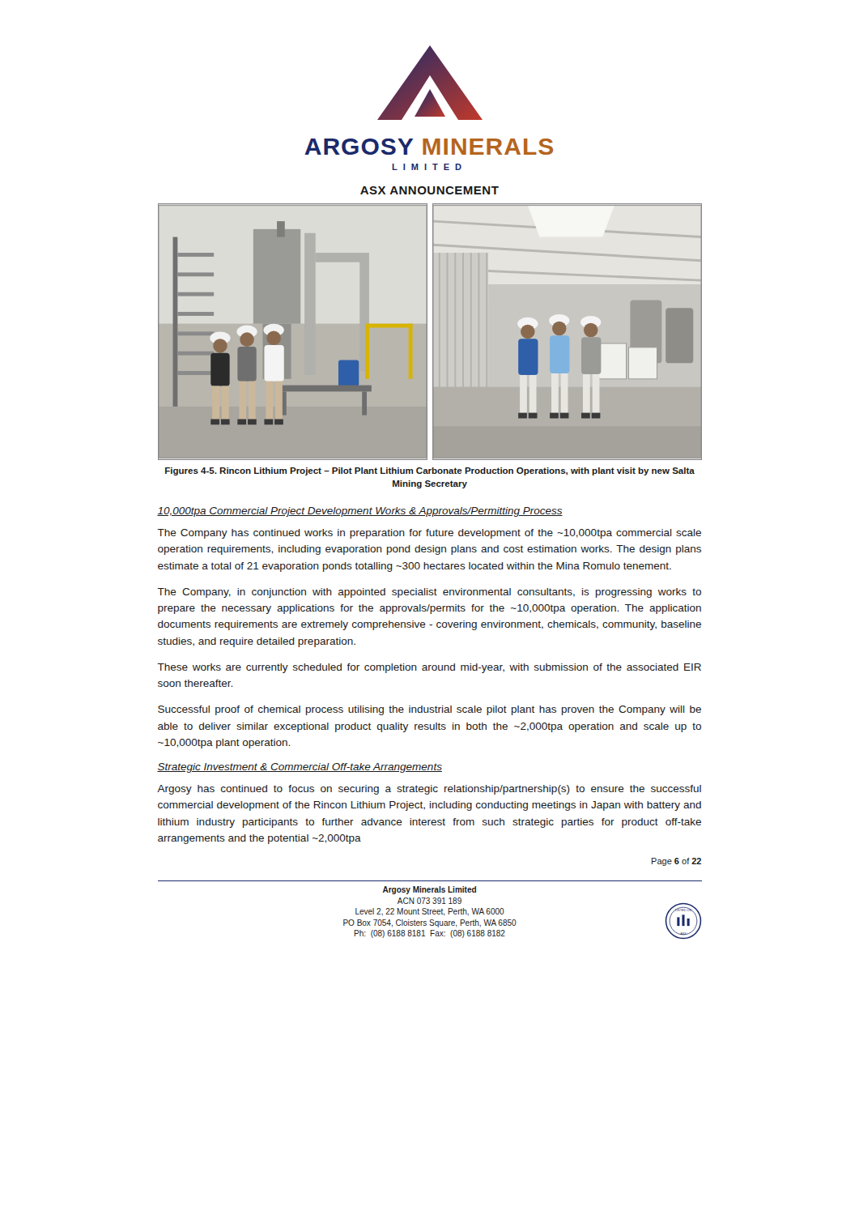ARGOSY MINERALS
LIMITED
ASX ANNOUNCEMENT
Figures 4-5. Rincon Lithium Project – Pilot Plant Lithium Carbonate Production Operations, with plant visit by new Salta Mining Secretary
10,000tpa Commercial Project Development Works & Approvals/Permitting Process
The Company has continued works in preparation for future development of the ~10,000tpa commercial scale operation requirements, including evaporation pond design plans and cost estimation works. The design plans estimate a total of 21 evaporation ponds totalling ~300 hectares located within the Mina Romulo tenement.
The Company, in conjunction with appointed specialist environmental consultants, is progressing works to prepare the necessary applications for the approvals/permits for the ~10,000tpa operation. The application documents requirements are extremely comprehensive - covering environment, chemicals, community, baseline studies, and require detailed preparation.
These works are currently scheduled for completion around mid-year, with submission of the associated EIR soon thereafter.
Successful proof of chemical process utilising the industrial scale pilot plant has proven the Company will be able to deliver similar exceptional product quality results in both the ~2,000tpa operation and scale up to ~10,000tpa plant operation.
Strategic Investment & Commercial Off-take Arrangements
Argosy has continued to focus on securing a strategic relationship/partnership(s) to ensure the successful commercial development of the Rincon Lithium Project, including conducting meetings in Japan with battery and lithium industry participants to further advance interest from such strategic parties for product off-take arrangements and the potential ~2,000tpa
Page 6 of 22
Argosy Minerals Limited
ACN 073 391 189
Level 2, 22 Mount Street, Perth, WA 6000
PO Box 7054, Cloisters Square, Perth, WA 6850
Ph: (08) 6188 8181 Fax: (08) 6188 8182
LISTED ON ASX